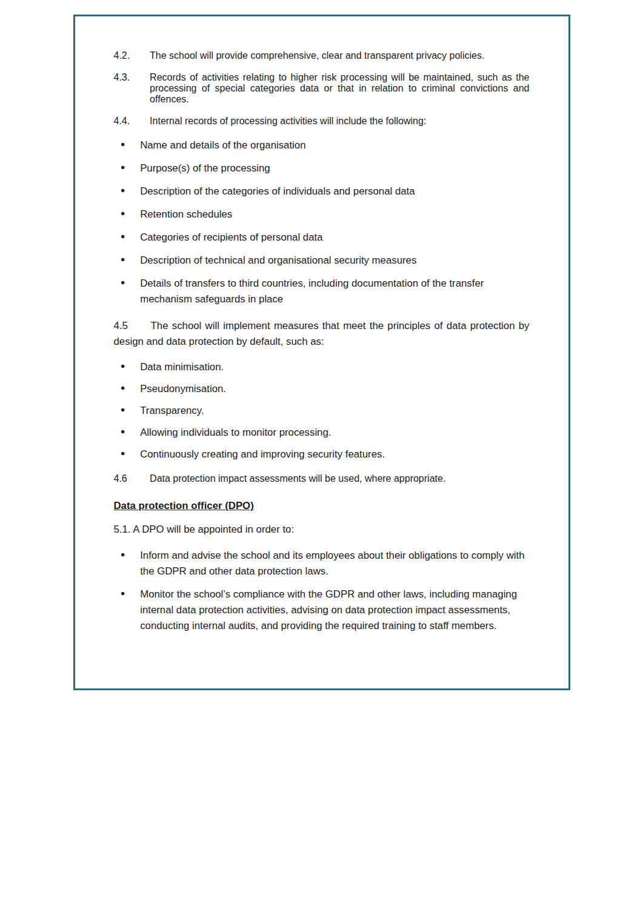4.2. The school will provide comprehensive, clear and transparent privacy policies.
4.3. Records of activities relating to higher risk processing will be maintained, such as the processing of special categories data or that in relation to criminal convictions and offences.
4.4. Internal records of processing activities will include the following:
Name and details of the organisation
Purpose(s) of the processing
Description of the categories of individuals and personal data
Retention schedules
Categories of recipients of personal data
Description of technical and organisational security measures
Details of transfers to third countries, including documentation of the transfer mechanism safeguards in place
4.5 The school will implement measures that meet the principles of data protection by design and data protection by default, such as:
Data minimisation.
Pseudonymisation.
Transparency.
Allowing individuals to monitor processing.
Continuously creating and improving security features.
4.6 Data protection impact assessments will be used, where appropriate.
Data protection officer (DPO)
5.1. A DPO will be appointed in order to:
Inform and advise the school and its employees about their obligations to comply with the GDPR and other data protection laws.
Monitor the school’s compliance with the GDPR and other laws, including managing internal data protection activities, advising on data protection impact assessments, conducting internal audits, and providing the required training to staff members.